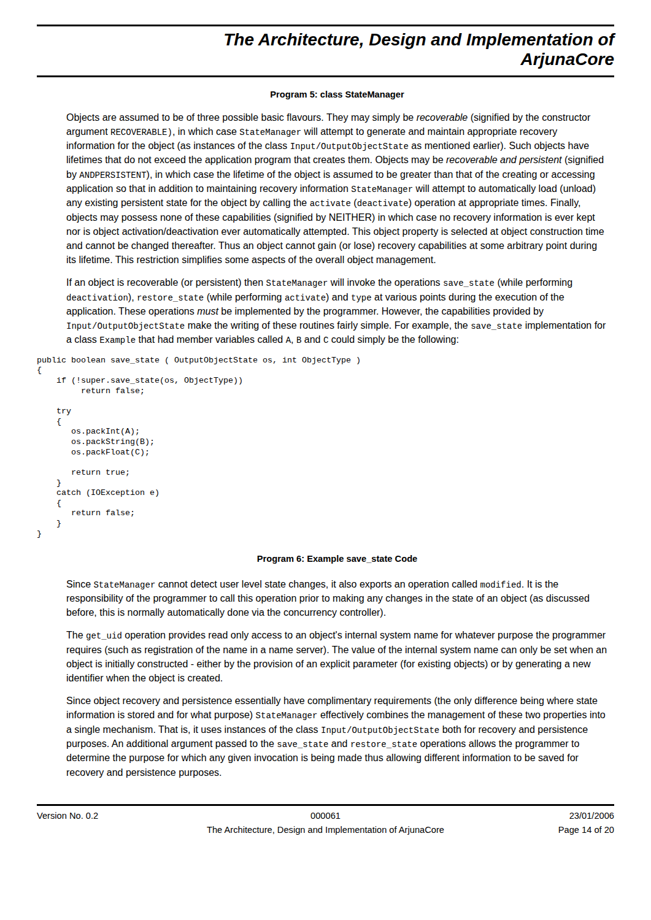The Architecture, Design and Implementation of
ArjunaCore
Program 5: class StateManager
Objects are assumed to be of three possible basic flavours. They may simply be recoverable (signified by the constructor argument RECOVERABLE), in which case StateManager will attempt to generate and maintain appropriate recovery information for the object (as instances of the class Input/OutputObjectState as mentioned earlier). Such objects have lifetimes that do not exceed the application program that creates them. Objects may be recoverable and persistent (signified by ANDPERSISTENT), in which case the lifetime of the object is assumed to be greater than that of the creating or accessing application so that in addition to maintaining recovery information StateManager will attempt to automatically load (unload) any existing persistent state for the object by calling the activate (deactivate) operation at appropriate times. Finally, objects may possess none of these capabilities (signified by NEITHER) in which case no recovery information is ever kept nor is object activation/deactivation ever automatically attempted. This object property is selected at object construction time and cannot be changed thereafter. Thus an object cannot gain (or lose) recovery capabilities at some arbitrary point during its lifetime. This restriction simplifies some aspects of the overall object management.
If an object is recoverable (or persistent) then StateManager will invoke the operations save_state (while performing deactivation), restore_state (while performing activate) and type at various points during the execution of the application. These operations must be implemented by the programmer. However, the capabilities provided by Input/OutputObjectState make the writing of these routines fairly simple. For example, the save_state implementation for a class Example that had member variables called A, B and C could simply be the following:
public boolean save_state ( OutputObjectState os, int ObjectType )
{
    if (!super.save_state(os, ObjectType))
         return false;

    try
    {
       os.packInt(A);
       os.packString(B);
       os.packFloat(C);

       return true;
    }
    catch (IOException e)
    {
       return false;
    }
}
Program 6: Example save_state Code
Since StateManager cannot detect user level state changes, it also exports an operation called modified. It is the responsibility of the programmer to call this operation prior to making any changes in the state of an object (as discussed before, this is normally automatically done via the concurrency controller).
The get_uid operation provides read only access to an object's internal system name for whatever purpose the programmer requires (such as registration of the name in a name server). The value of the internal system name can only be set when an object is initially constructed - either by the provision of an explicit parameter (for existing objects) or by generating a new identifier when the object is created.
Since object recovery and persistence essentially have complimentary requirements (the only difference being where state information is stored and for what purpose) StateManager effectively combines the management of these two properties into a single mechanism. That is, it uses instances of the class Input/OutputObjectState both for recovery and persistence purposes. An additional argument passed to the save_state and restore_state operations allows the programmer to determine the purpose for which any given invocation is being made thus allowing different information to be saved for recovery and persistence purposes.
Version No. 0.2
000061
23/01/2006
The Architecture, Design and Implementation of ArjunaCore
Page 14 of 20